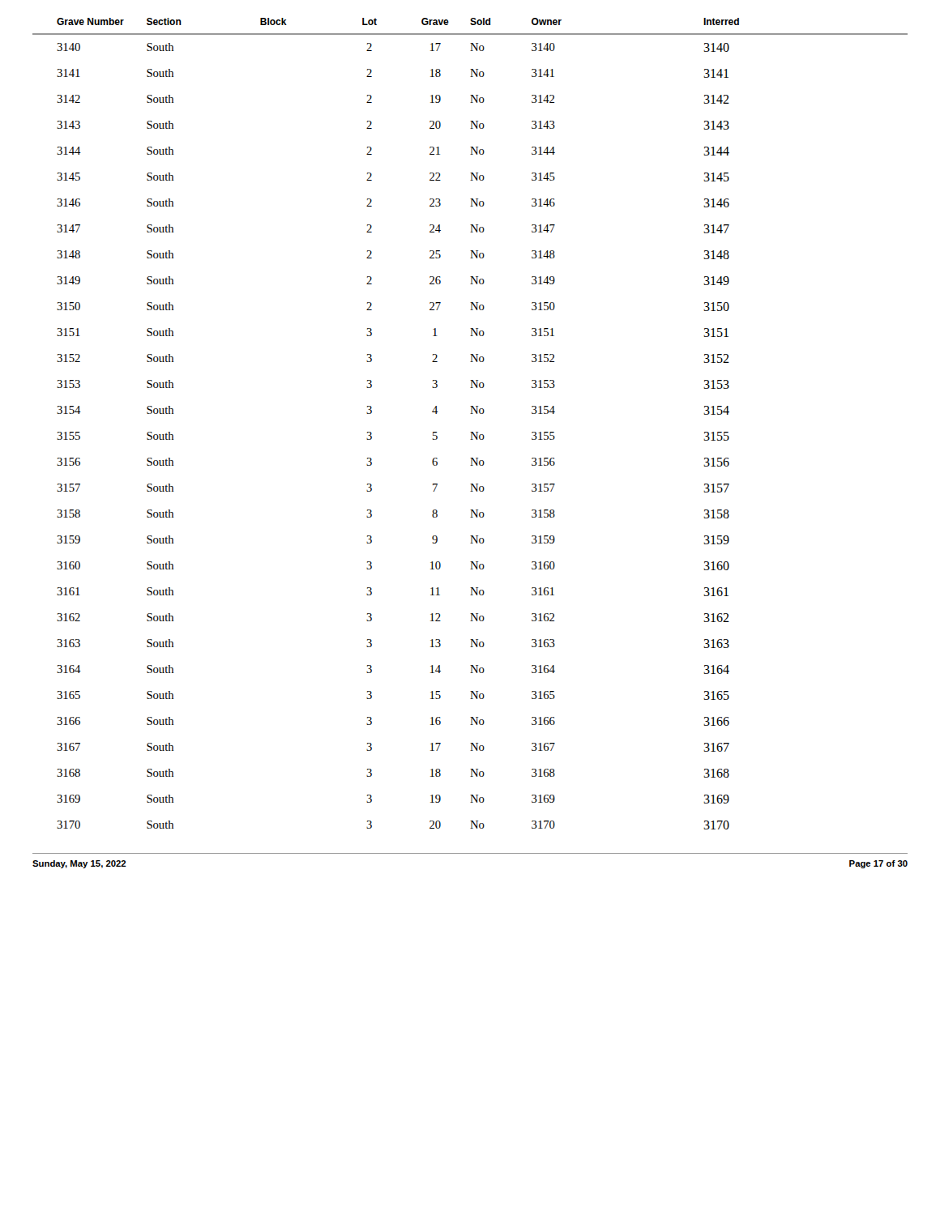| Grave Number | Section | Block | Lot | Grave | Sold | Owner | Interred |
| --- | --- | --- | --- | --- | --- | --- | --- |
| 3140 | South | | 2 | 17 | No | 3140 | 3140 |
| 3141 | South | | 2 | 18 | No | 3141 | 3141 |
| 3142 | South | | 2 | 19 | No | 3142 | 3142 |
| 3143 | South | | 2 | 20 | No | 3143 | 3143 |
| 3144 | South | | 2 | 21 | No | 3144 | 3144 |
| 3145 | South | | 2 | 22 | No | 3145 | 3145 |
| 3146 | South | | 2 | 23 | No | 3146 | 3146 |
| 3147 | South | | 2 | 24 | No | 3147 | 3147 |
| 3148 | South | | 2 | 25 | No | 3148 | 3148 |
| 3149 | South | | 2 | 26 | No | 3149 | 3149 |
| 3150 | South | | 2 | 27 | No | 3150 | 3150 |
| 3151 | South | | 3 | 1 | No | 3151 | 3151 |
| 3152 | South | | 3 | 2 | No | 3152 | 3152 |
| 3153 | South | | 3 | 3 | No | 3153 | 3153 |
| 3154 | South | | 3 | 4 | No | 3154 | 3154 |
| 3155 | South | | 3 | 5 | No | 3155 | 3155 |
| 3156 | South | | 3 | 6 | No | 3156 | 3156 |
| 3157 | South | | 3 | 7 | No | 3157 | 3157 |
| 3158 | South | | 3 | 8 | No | 3158 | 3158 |
| 3159 | South | | 3 | 9 | No | 3159 | 3159 |
| 3160 | South | | 3 | 10 | No | 3160 | 3160 |
| 3161 | South | | 3 | 11 | No | 3161 | 3161 |
| 3162 | South | | 3 | 12 | No | 3162 | 3162 |
| 3163 | South | | 3 | 13 | No | 3163 | 3163 |
| 3164 | South | | 3 | 14 | No | 3164 | 3164 |
| 3165 | South | | 3 | 15 | No | 3165 | 3165 |
| 3166 | South | | 3 | 16 | No | 3166 | 3166 |
| 3167 | South | | 3 | 17 | No | 3167 | 3167 |
| 3168 | South | | 3 | 18 | No | 3168 | 3168 |
| 3169 | South | | 3 | 19 | No | 3169 | 3169 |
| 3170 | South | | 3 | 20 | No | 3170 | 3170 |
Sunday, May 15, 2022 Page 17 of 30